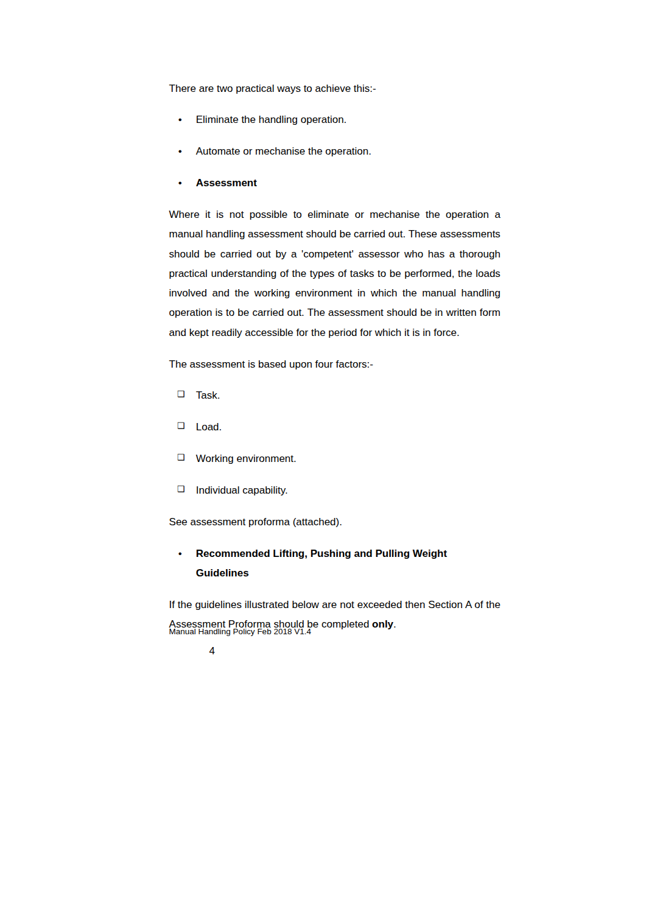There are two practical ways to achieve this:-
Eliminate the handling operation.
Automate or mechanise the operation.
Assessment
Where it is not possible to eliminate or mechanise the operation a manual handling assessment should be carried out. These assessments should be carried out by a 'competent' assessor who has a thorough practical understanding of the types of tasks to be performed, the loads involved and the working environment in which the manual handling operation is to be carried out. The assessment should be in written form and kept readily accessible for the period for which it is in force.
The assessment is based upon four factors:-
Task.
Load.
Working environment.
Individual capability.
See assessment proforma (attached).
Recommended Lifting, Pushing and Pulling Weight Guidelines
If the guidelines illustrated below are not exceeded then Section A of the Assessment Proforma should be completed only.
Manual Handling Policy Feb 2018 V1.4
4